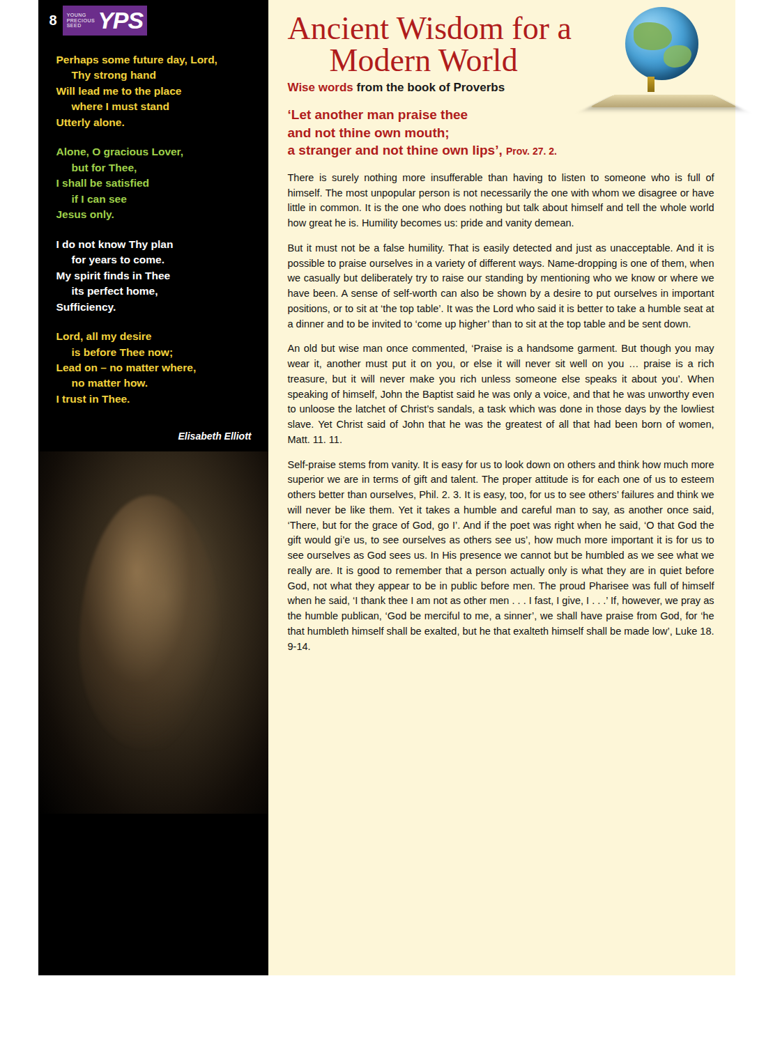8
YOUNG
PRECIOUS
SEED
YPS
Perhaps some future day, Lord,
Thy strong hand Will lead me to the place
where I must stand Utterly alone.
Alone, O gracious Lover,
but for Thee, I shall be satisfied
if I can see Jesus only.
I do not know Thy plan
for years to come. My spirit finds in Thee
its perfect home, Sufficiency.
Lord, all my desire
is before Thee now; Lead on – no matter where,
no matter how. I trust in Thee.
Elisabeth Elliott
Ancient Wisdom for aModern World
Wise words from the book of Proverbs
‘Let another man praise thee
and not thine own mouth;
a stranger and not thine own lips’, Prov. 27. 2.
There is surely nothing more insufferable than having to listen to someone who is full of himself. The most unpopular person is not necessarily the one with whom we disagree or have little in common. It is the one who does nothing but talk about himself and tell the whole world how great he is. Humility becomes us: pride and vanity demean.
But it must not be a false humility. That is easily detected and just as unacceptable. And it is possible to praise ourselves in a variety of different ways. Name-dropping is one of them, when we casually but deliberately try to raise our standing by mentioning who we know or where we have been. A sense of self-worth can also be shown by a desire to put ourselves in important positions, or to sit at ‘the top table’. It was the Lord who said it is better to take a humble seat at a dinner and to be invited to ‘come up higher’ than to sit at the top table and be sent down.
An old but wise man once commented, ‘Praise is a handsome garment. But though you may wear it, another must put it on you, or else it will never sit well on you … praise is a rich treasure, but it will never make you rich unless someone else speaks it about you’. When speaking of himself, John the Baptist said he was only a voice, and that he was unworthy even to unloose the latchet of Christ’s sandals, a task which was done in those days by the lowliest slave. Yet Christ said of John that he was the greatest of all that had been born of women, Matt. 11. 11.
Self-praise stems from vanity. It is easy for us to look down on others and think how much more superior we are in terms of gift and talent. The proper attitude is for each one of us to esteem others better than ourselves, Phil. 2. 3. It is easy, too, for us to see others’ failures and think we will never be like them. Yet it takes a humble and careful man to say, as another once said, ‘There, but for the grace of God, go I’. And if the poet was right when he said, ‘O that God the gift would gi’e us, to see ourselves as others see us’, how much more important it is for us to see ourselves as God sees us. In His presence we cannot but be humbled as we see what we really are. It is good to remember that a person actually only is what they are in quiet before God, not what they appear to be in public before men. The proud Pharisee was full of himself when he said, ‘I thank thee I am not as other men . . . I fast, I give, I . . .’ If, however, we pray as the humble publican, ‘God be merciful to me, a sinner’, we shall have praise from God, for ‘he that humbleth himself shall be exalted, but he that exalteth himself shall be made low’, Luke 18. 9-14.